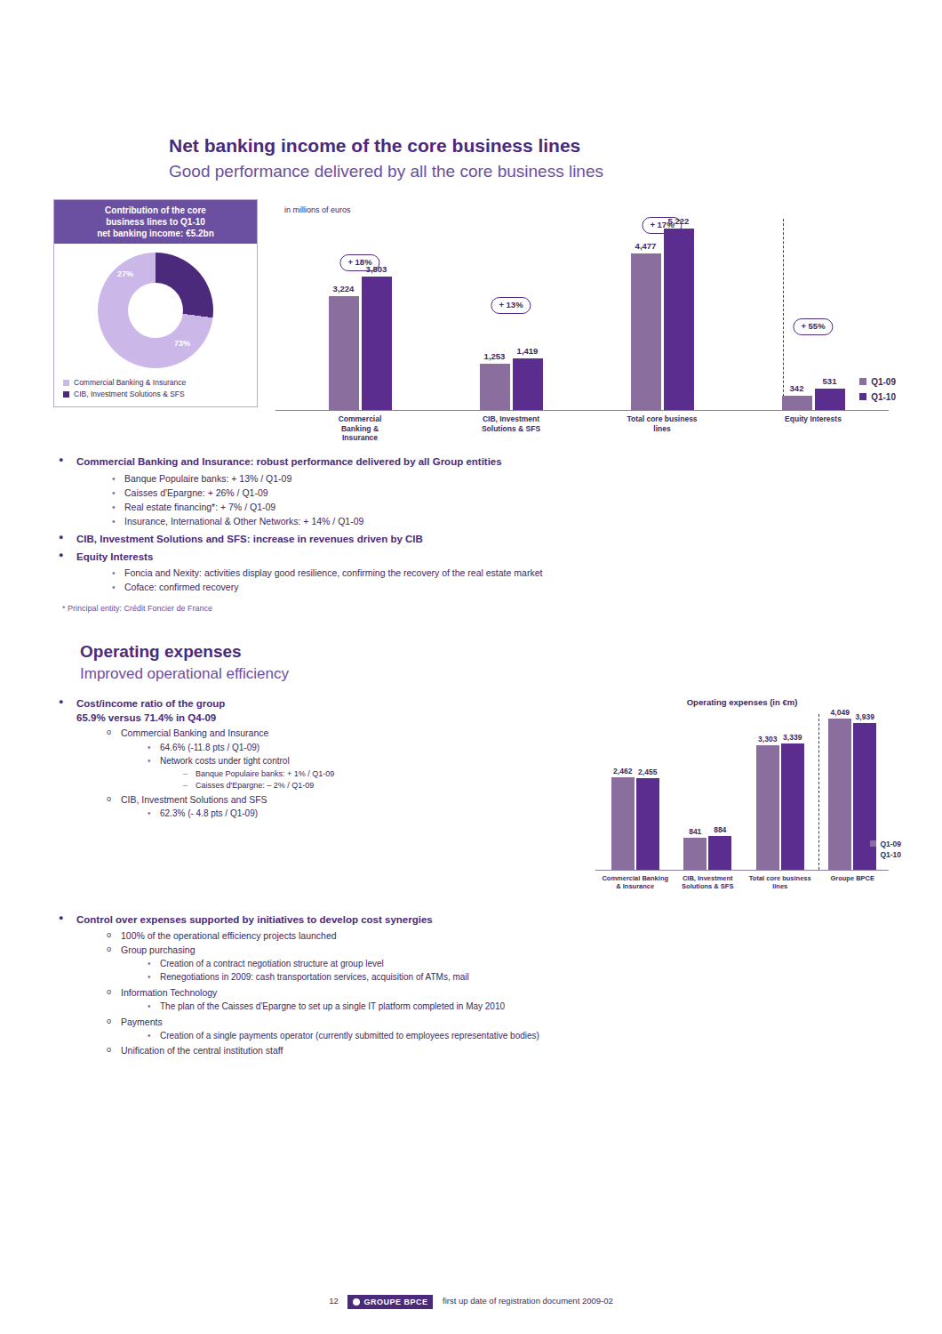Net banking income of the core business lines Good performance delivered by all the core business lines
Contribution of the core
business lines to Q1-10
net banking income: €5.2bn
27% 73%
Commercial Banking & Insurance
CIB, Investment Solutions & SFS
in millions of euros
+ 18%
3,224
3,803
+ 13%
1,253
1,419
+ 17%
4,477
5,222
+ 55%
342
531
Commercial
Banking &
Insurance
CIB, Investment
Solutions & SFS
Total core business
lines
Equity Interests
Q1-09
Q1-10
Commercial Banking and Insurance: robust performance delivered by all Group entities
Banque Populaire banks: + 13% / Q1-09
Caisses d'Epargne: + 26% / Q1-09
Real estate financing*: + 7% / Q1-09
Insurance, International & Other Networks: + 14% / Q1-09
CIB, Investment Solutions and SFS: increase in revenues driven by CIB
Equity Interests
Foncia and Nexity: activities display good resilience, confirming the recovery of the real estate market
Coface: confirmed recovery
* Principal entity: Crédit Foncier de France
Operating expenses Improved operational efficiency
Cost/income ratio of the group
65.9% versus 71.4% in Q4-09
Commercial Banking and Insurance
64.6% (-11.8 pts / Q1-09)
Network costs under tight control
Banque Populaire banks: + 1% / Q1-09
Caisses d'Epargne: – 2% / Q1-09
CIB, Investment Solutions and SFS
62.3% (- 4.8 pts / Q1-09)
Operating expenses (in €m)
2,462
2,455
841
884
3,303
3,339
4,049
3,939
Commercial Banking
& Insurance
CIB, Investment
Solutions & SFS
Total core business
lines
Groupe BPCE
Q1-09
Q1-10
Control over expenses supported by initiatives to develop cost synergies
100% of the operational efficiency projects launched
Group purchasing
Creation of a contract negotiation structure at group level
Renegotiations in 2009: cash transportation services, acquisition of ATMs, mail
Information Technology
The plan of the Caisses d'Epargne to set up a single IT platform completed in May 2010
Payments
Creation of a single payments operator (currently submitted to employees representative bodies)
Unification of the central institution staff
12 GROUPE BPCE first up date of registration document 2009-02